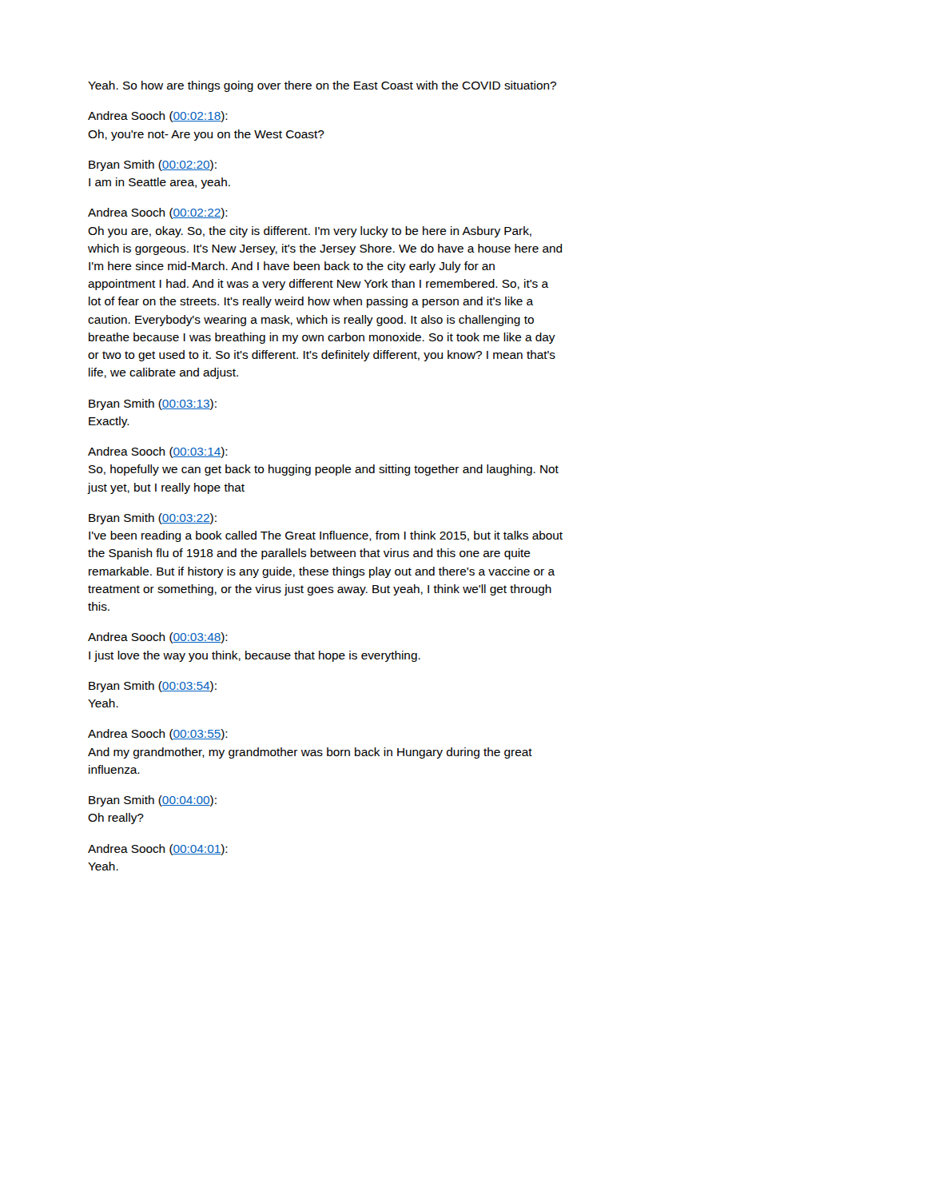Yeah. So how are things going over there on the East Coast with the COVID situation?
Andrea Sooch (00:02:18):
Oh, you're not- Are you on the West Coast?
Bryan Smith (00:02:20):
I am in Seattle area, yeah.
Andrea Sooch (00:02:22):
Oh you are, okay. So, the city is different. I'm very lucky to be here in Asbury Park, which is gorgeous. It's New Jersey, it's the Jersey Shore. We do have a house here and I'm here since mid-March. And I have been back to the city early July for an appointment I had. And it was a very different New York than I remembered. So, it's a lot of fear on the streets. It's really weird how when passing a person and it's like a caution. Everybody's wearing a mask, which is really good. It also is challenging to breathe because I was breathing in my own carbon monoxide. So it took me like a day or two to get used to it. So it's different. It's definitely different, you know? I mean that's life, we calibrate and adjust.
Bryan Smith (00:03:13):
Exactly.
Andrea Sooch (00:03:14):
So, hopefully we can get back to hugging people and sitting together and laughing. Not just yet, but I really hope that
Bryan Smith (00:03:22):
I've been reading a book called The Great Influence, from I think 2015, but it talks about the Spanish flu of 1918 and the parallels between that virus and this one are quite remarkable. But if history is any guide, these things play out and there's a vaccine or a treatment or something, or the virus just goes away. But yeah, I think we'll get through this.
Andrea Sooch (00:03:48):
I just love the way you think, because that hope is everything.
Bryan Smith (00:03:54):
Yeah.
Andrea Sooch (00:03:55):
And my grandmother, my grandmother was born back in Hungary during the great influenza.
Bryan Smith (00:04:00):
Oh really?
Andrea Sooch (00:04:01):
Yeah.